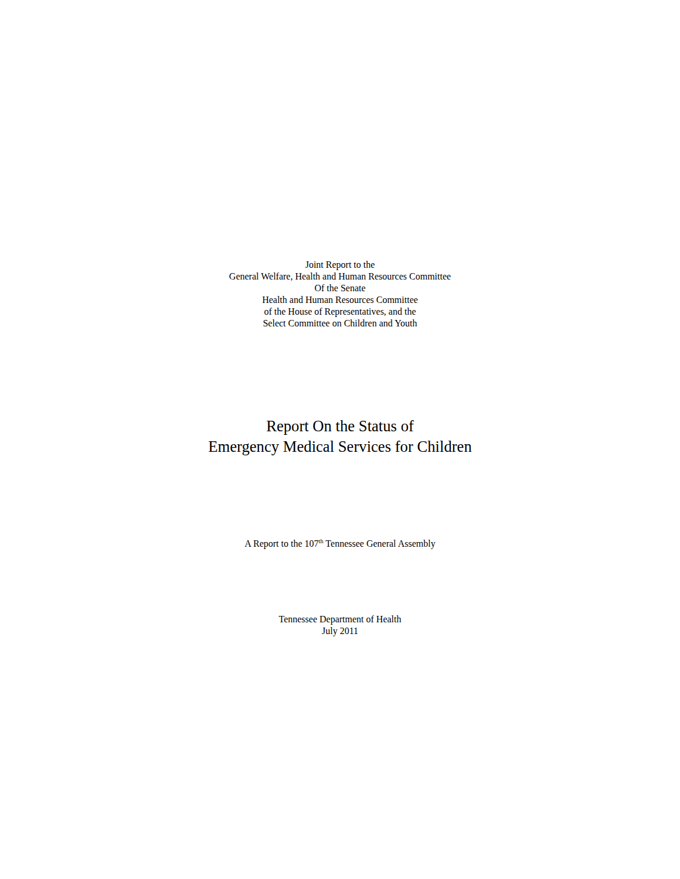Joint Report to the
General Welfare, Health and Human Resources Committee
Of the Senate
Health and Human Resources Committee
of the House of Representatives, and the
Select Committee on Children and Youth
Report On the Status of
Emergency Medical Services for Children
A Report to the 107th Tennessee General Assembly
Tennessee Department of Health
July 2011